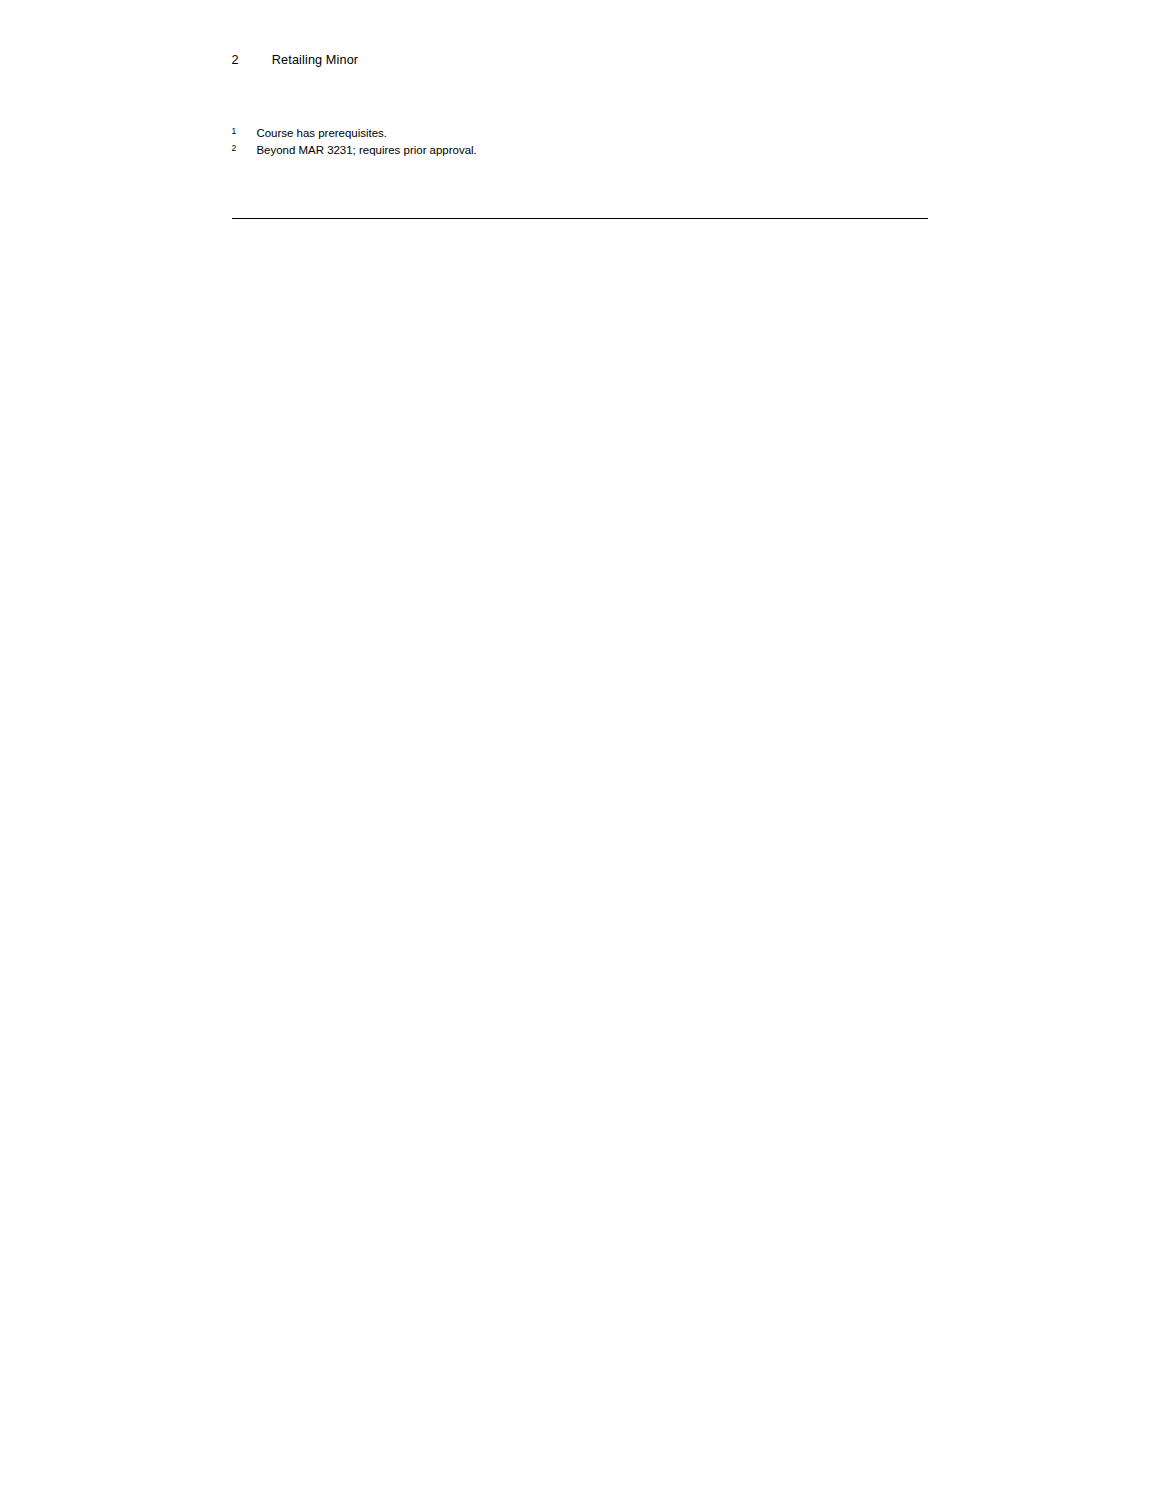2 Retailing Minor
1 Course has prerequisites.
2 Beyond MAR 3231; requires prior approval.